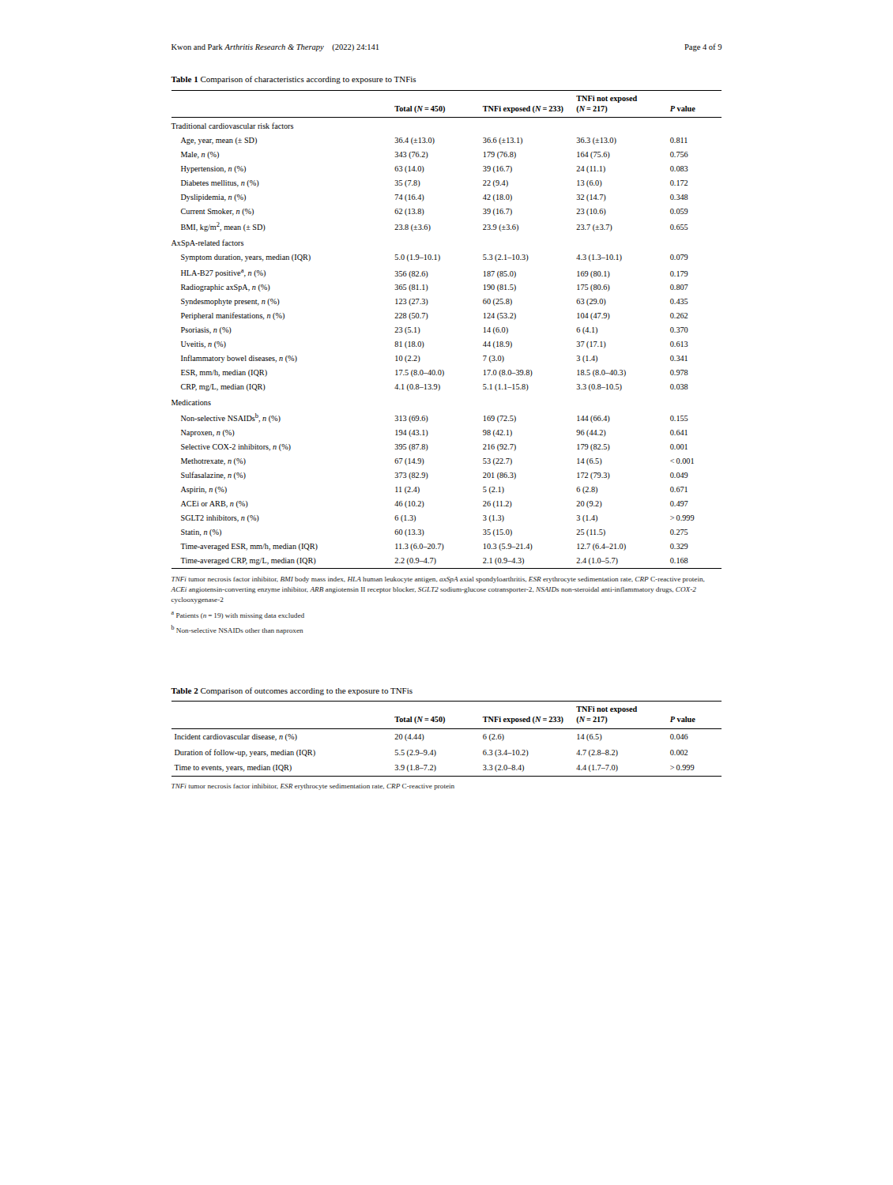Kwon and Park Arthritis Research & Therapy (2022) 24:141
Page 4 of 9
Table 1 Comparison of characteristics according to exposure to TNFis
| | Total ( N = 450) | TNFi exposed ( N = 233) | TNFi not exposed ( N = 217) | P value |
| --- | --- | --- | --- | --- |
| Traditional cardiovascular risk factors |
| Age, year, mean (± SD) | 36.4 (±13.0) | 36.6 (±13.1) | 36.3 (±13.0) | 0.811 |
| Male, n (%) | 343 (76.2) | 179 (76.8) | 164 (75.6) | 0.756 |
| Hypertension, n (%) | 63 (14.0) | 39 (16.7) | 24 (11.1) | 0.083 |
| Diabetes mellitus, n (%) | 35 (7.8) | 22 (9.4) | 13 (6.0) | 0.172 |
| Dyslipidemia, n (%) | 74 (16.4) | 42 (18.0) | 32 (14.7) | 0.348 |
| Current Smoker, n (%) | 62 (13.8) | 39 (16.7) | 23 (10.6) | 0.059 |
| BMI, kg/m 2 , mean (± SD) | 23.8 (±3.6) | 23.9 (±3.6) | 23.7 (±3.7) | 0.655 |
| AxSpA-related factors |
| Symptom duration, years, median (IQR) | 5.0 (1.9–10.1) | 5.3 (2.1–10.3) | 4.3 (1.3–10.1) | 0.079 |
| HLA-B27 positive a , n (%) | 356 (82.6) | 187 (85.0) | 169 (80.1) | 0.179 |
| Radiographic axSpA, n (%) | 365 (81.1) | 190 (81.5) | 175 (80.6) | 0.807 |
| Syndesmophyte present, n (%) | 123 (27.3) | 60 (25.8) | 63 (29.0) | 0.435 |
| Peripheral manifestations, n (%) | 228 (50.7) | 124 (53.2) | 104 (47.9) | 0.262 |
| Psoriasis, n (%) | 23 (5.1) | 14 (6.0) | 6 (4.1) | 0.370 |
| Uveitis, n (%) | 81 (18.0) | 44 (18.9) | 37 (17.1) | 0.613 |
| Inflammatory bowel diseases, n (%) | 10 (2.2) | 7 (3.0) | 3 (1.4) | 0.341 |
| ESR, mm/h, median (IQR) | 17.5 (8.0–40.0) | 17.0 (8.0–39.8) | 18.5 (8.0–40.3) | 0.978 |
| CRP, mg/L, median (IQR) | 4.1 (0.8–13.9) | 5.1 (1.1–15.8) | 3.3 (0.8–10.5) | 0.038 |
| Medications |
| Non-selective NSAIDs b , n (%) | 313 (69.6) | 169 (72.5) | 144 (66.4) | 0.155 |
| Naproxen, n (%) | 194 (43.1) | 98 (42.1) | 96 (44.2) | 0.641 |
| Selective COX-2 inhibitors, n (%) | 395 (87.8) | 216 (92.7) | 179 (82.5) | 0.001 |
| Methotrexate, n (%) | 67 (14.9) | 53 (22.7) | 14 (6.5) | < 0.001 |
| Sulfasalazine, n (%) | 373 (82.9) | 201 (86.3) | 172 (79.3) | 0.049 |
| Aspirin, n (%) | 11 (2.4) | 5 (2.1) | 6 (2.8) | 0.671 |
| ACEi or ARB, n (%) | 46 (10.2) | 26 (11.2) | 20 (9.2) | 0.497 |
| SGLT2 inhibitors, n (%) | 6 (1.3) | 3 (1.3) | 3 (1.4) | > 0.999 |
| Statin, n (%) | 60 (13.3) | 35 (15.0) | 25 (11.5) | 0.275 |
| Time-averaged ESR, mm/h, median (IQR) | 11.3 (6.0–20.7) | 10.3 (5.9–21.4) | 12.7 (6.4–21.0) | 0.329 |
| Time-averaged CRP, mg/L, median (IQR) | 2.2 (0.9–4.7) | 2.1 (0.9–4.3) | 2.4 (1.0–5.7) | 0.168 |
TNFi tumor necrosis factor inhibitor, BMI body mass index, HLA human leukocyte antigen, axSpA axial spondyloarthritis, ESR erythrocyte sedimentation rate, CRP C-reactive protein, ACEi angiotensin-converting enzyme inhibitor, ARB angiotensin II receptor blocker, SGLT2 sodium-glucose cotransporter-2, NSAIDs non-steroidal anti-inflammatory drugs, COX-2 cyclooxygenase-2
a Patients (n = 19) with missing data excluded
b Non-selective NSAIDs other than naproxen
Table 2 Comparison of outcomes according to the exposure to TNFis
| | Total ( N = 450) | TNFi exposed ( N = 233) | TNFi not exposed ( N = 217) | P value |
| --- | --- | --- | --- | --- |
| Incident cardiovascular disease, n (%) | 20 (4.44) | 6 (2.6) | 14 (6.5) | 0.046 |
| Duration of follow-up, years, median (IQR) | 5.5 (2.9–9.4) | 6.3 (3.4–10.2) | 4.7 (2.8–8.2) | 0.002 |
| Time to events, years, median (IQR) | 3.9 (1.8–7.2) | 3.3 (2.0–8.4) | 4.4 (1.7–7.0) | > 0.999 |
TNFi tumor necrosis factor inhibitor, ESR erythrocyte sedimentation rate, CRP C-reactive protein